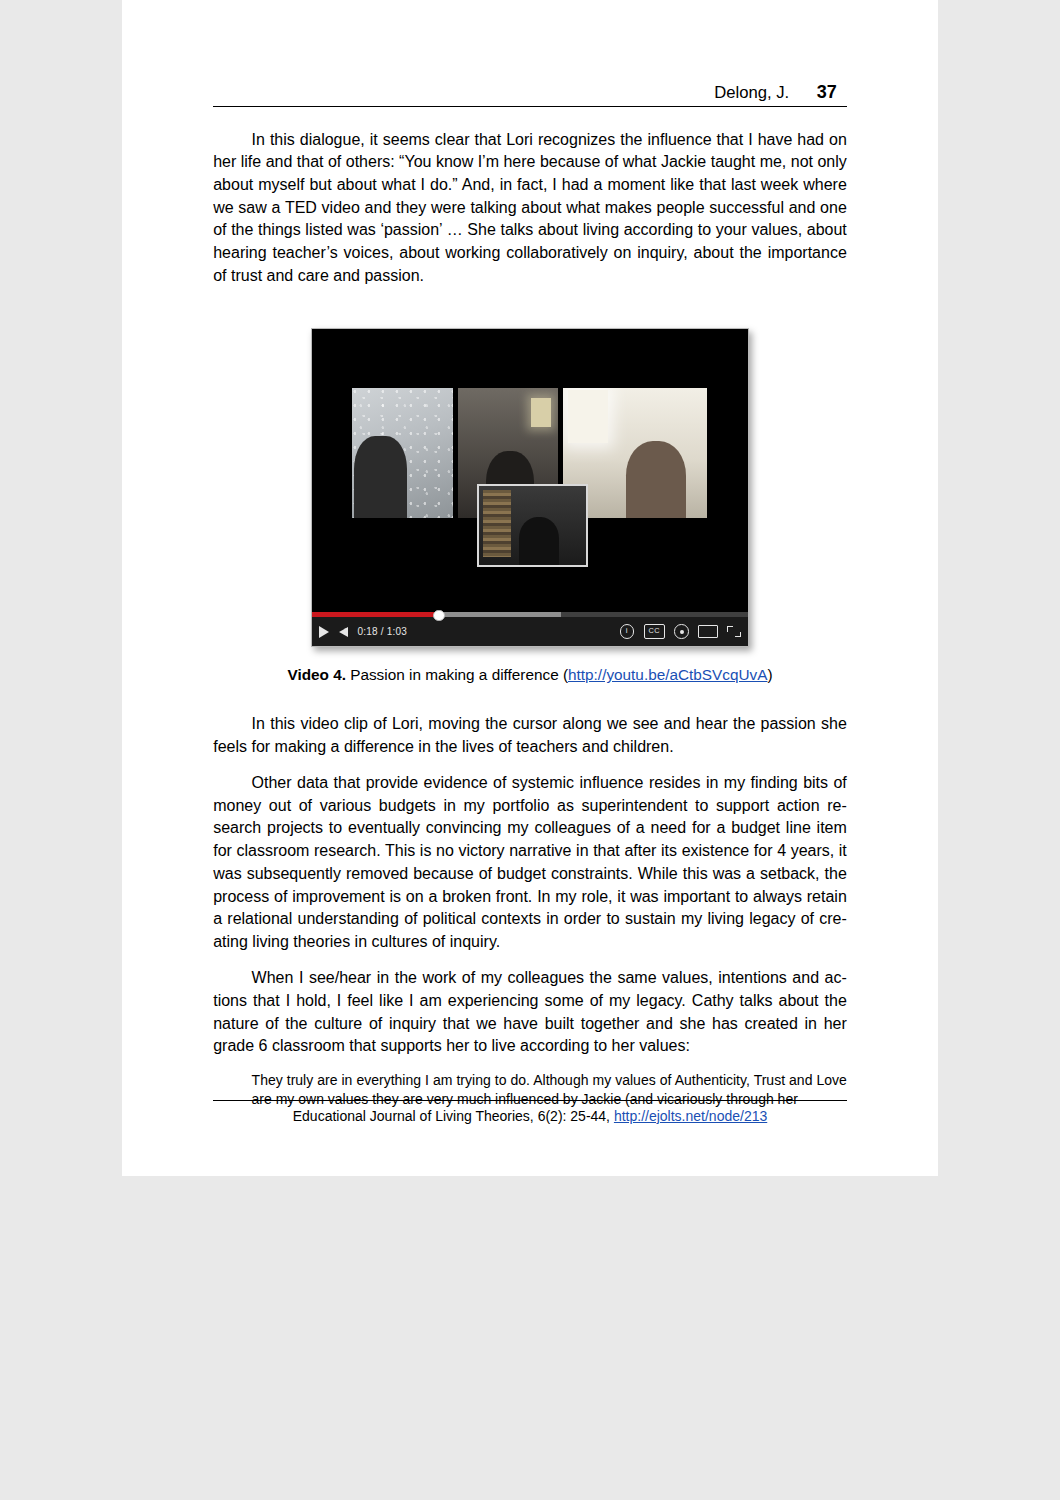Delong, J. 37
In this dialogue, it seems clear that Lori recognizes the influence that I have had on her life and that of others: “You know I’m here because of what Jackie taught me, not only about myself but about what I do.” And, in fact, I had a moment like that last week where we saw a TED video and they were talking about what makes people successful and one of the things listed was ‘passion’ … She talks about living according to your values, about hearing teacher’s voices, about working collaboratively on inquiry, about the importance of trust and care and passion.
0:18 / 1:03
i CC
Video 4. Passion in making a difference (http://youtu.be/aCtbSVcqUvA)
In this video clip of Lori, moving the cursor along we see and hear the passion she feels for making a difference in the lives of teachers and children.
Other data that provide evidence of systemic influence resides in my finding bits of money out of various budgets in my portfolio as superintendent to support action research projects to eventually convincing my colleagues of a need for a budget line item for classroom research. This is no victory narrative in that after its existence for 4 years, it was subsequently removed because of budget constraints. While this was a setback, the process of improvement is on a broken front. In my role, it was important to always retain a relational understanding of political contexts in order to sustain my living legacy of creating living theories in cultures of inquiry.
When I see/hear in the work of my colleagues the same values, intentions and actions that I hold, I feel like I am experiencing some of my legacy. Cathy talks about the nature of the culture of inquiry that we have built together and she has created in her grade 6 classroom that supports her to live according to her values:
They truly are in everything I am trying to do. Although my values of Authenticity, Trust and Love are my own values they are very much influenced by Jackie (and vicariously through her
Educational Journal of Living Theories, 6(2): 25-44, http://ejolts.net/node/213